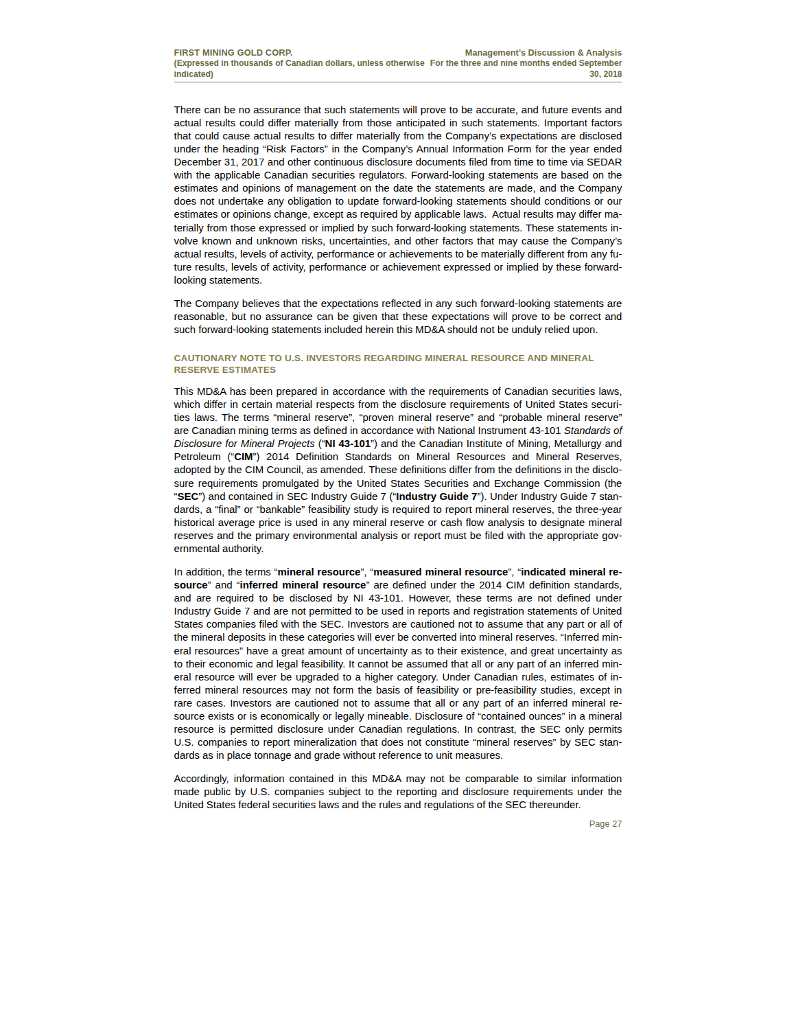FIRST MINING GOLD CORP.
Management’s Discussion & Analysis
(Expressed in thousands of Canadian dollars, unless otherwise indicated)
For the three and nine months ended September 30, 2018
There can be no assurance that such statements will prove to be accurate, and future events and actual results could differ materially from those anticipated in such statements. Important factors that could cause actual results to differ materially from the Company’s expectations are disclosed under the heading “Risk Factors” in the Company’s Annual Information Form for the year ended December 31, 2017 and other continuous disclosure documents filed from time to time via SEDAR with the applicable Canadian securities regulators. Forward-looking statements are based on the estimates and opinions of management on the date the statements are made, and the Company does not undertake any obligation to update forward-looking statements should conditions or our estimates or opinions change, except as required by applicable laws. Actual results may differ materially from those expressed or implied by such forward-looking statements. These statements involve known and unknown risks, uncertainties, and other factors that may cause the Company’s actual results, levels of activity, performance or achievements to be materially different from any future results, levels of activity, performance or achievement expressed or implied by these forward-looking statements.
The Company believes that the expectations reflected in any such forward-looking statements are reasonable, but no assurance can be given that these expectations will prove to be correct and such forward-looking statements included herein this MD&A should not be unduly relied upon.
Cautionary Note to U.S. Investors Regarding Mineral Resource and Mineral Reserve Estimates
This MD&A has been prepared in accordance with the requirements of Canadian securities laws, which differ in certain material respects from the disclosure requirements of United States securities laws. The terms “mineral reserve”, “proven mineral reserve” and “probable mineral reserve” are Canadian mining terms as defined in accordance with National Instrument 43-101 Standards of Disclosure for Mineral Projects (“NI 43-101”) and the Canadian Institute of Mining, Metallurgy and Petroleum (“CIM”) 2014 Definition Standards on Mineral Resources and Mineral Reserves, adopted by the CIM Council, as amended. These definitions differ from the definitions in the disclosure requirements promulgated by the United States Securities and Exchange Commission (the “SEC”) and contained in SEC Industry Guide 7 (“Industry Guide 7”). Under Industry Guide 7 standards, a “final” or “bankable” feasibility study is required to report mineral reserves, the three-year historical average price is used in any mineral reserve or cash flow analysis to designate mineral reserves and the primary environmental analysis or report must be filed with the appropriate governmental authority.
In addition, the terms “mineral resource”, “measured mineral resource”, “indicated mineral resource” and “inferred mineral resource” are defined under the 2014 CIM definition standards, and are required to be disclosed by NI 43-101. However, these terms are not defined under Industry Guide 7 and are not permitted to be used in reports and registration statements of United States companies filed with the SEC. Investors are cautioned not to assume that any part or all of the mineral deposits in these categories will ever be converted into mineral reserves. “Inferred mineral resources” have a great amount of uncertainty as to their existence, and great uncertainty as to their economic and legal feasibility. It cannot be assumed that all or any part of an inferred mineral resource will ever be upgraded to a higher category. Under Canadian rules, estimates of inferred mineral resources may not form the basis of feasibility or pre-feasibility studies, except in rare cases. Investors are cautioned not to assume that all or any part of an inferred mineral resource exists or is economically or legally mineable. Disclosure of “contained ounces” in a mineral resource is permitted disclosure under Canadian regulations. In contrast, the SEC only permits U.S. companies to report mineralization that does not constitute “mineral reserves” by SEC standards as in place tonnage and grade without reference to unit measures.
Accordingly, information contained in this MD&A may not be comparable to similar information made public by U.S. companies subject to the reporting and disclosure requirements under the United States federal securities laws and the rules and regulations of the SEC thereunder.
Page 27